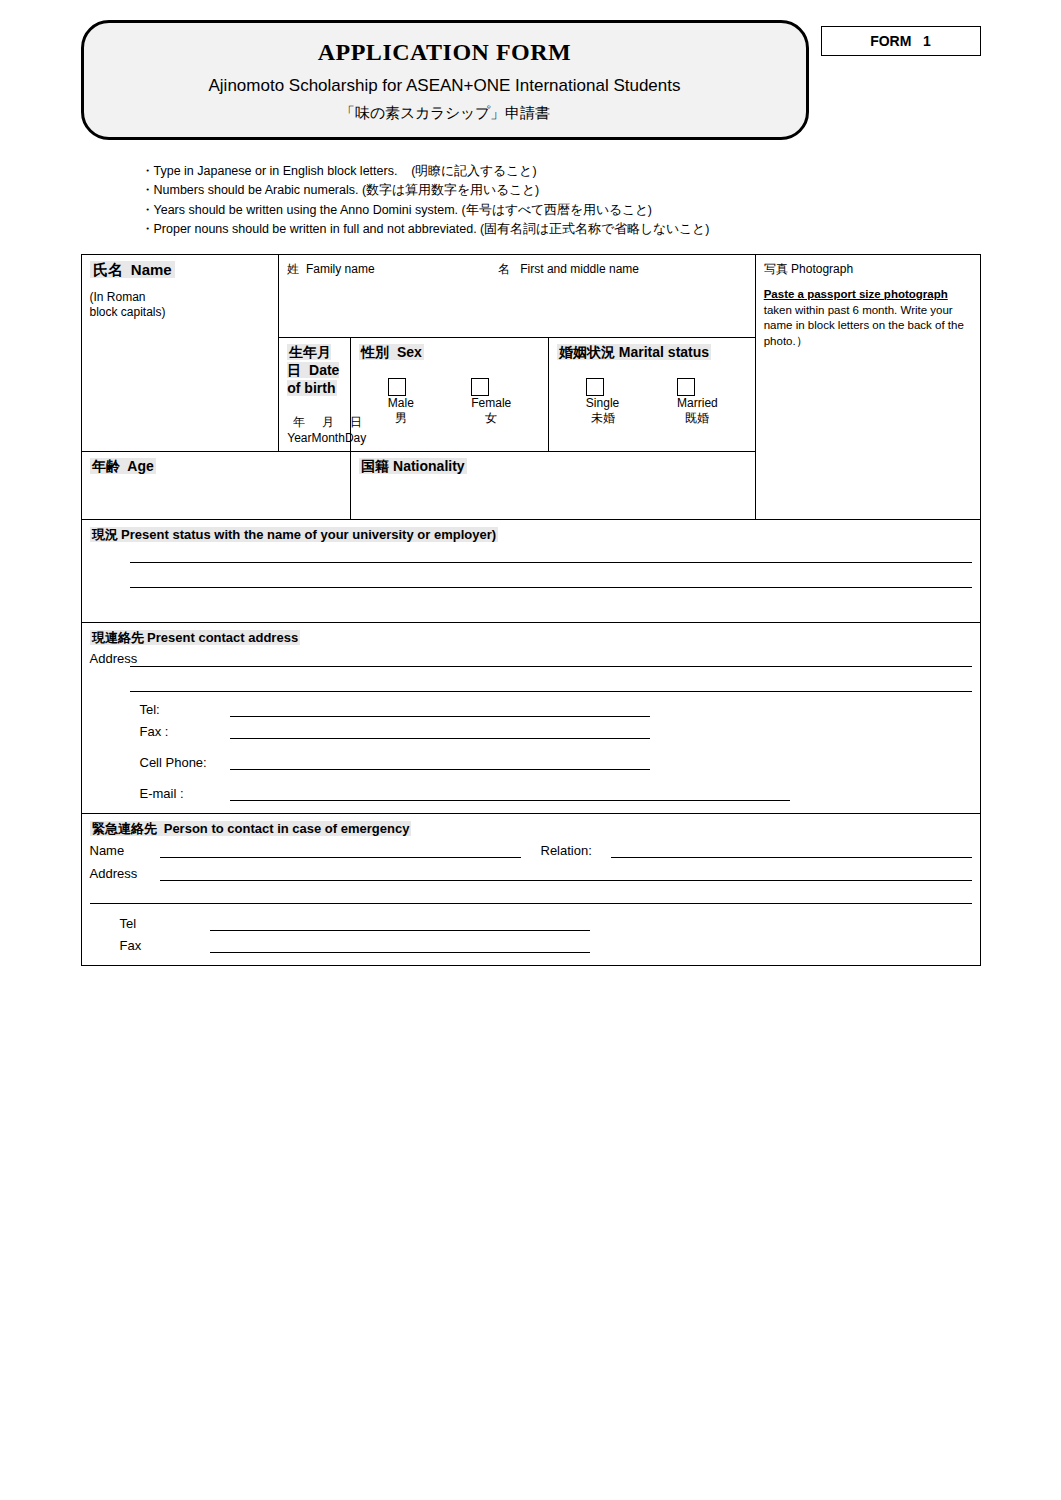APPLICATION FORM
Ajinomoto Scholarship for ASEAN+ONE International Students
「味の素スカラシップ」申請書
FORM 1
・Type in Japanese or in English block letters. (明瞭に記入すること)
・Numbers should be Arabic numerals. (数字は算用数字を用いること)
・Years should be written using the Anno Domini system. (年号はすべて西暦を用いること)
・Proper nouns should be written in full and not abbreviated. (固有名詞は正式名称で省略しないこと)
| 氏名 Name (In Roman block capitals) | 姓 Family name 名 First and middle name | 写真 Photograph Paste a passport size photograph taken within past 6 month. Write your name in block letters on the back of the photo.） |
| 生年月日 Date of birth 年 Year 月 Month 日 Day | 性別 Sex Male 男 Female 女 | 婚姻状況 Marital status Single 未婚 Married 既婚 |
| 年齢 Age | 国籍 Nationality |
| 現況 Present status with the name of your university or employer) |
| 現連絡先 Present contact address Address Tel: Fax : Cell Phone: E-mail : |
| 緊急連絡先 Person to contact in case of emergency Name Relation: Address Tel Fax |